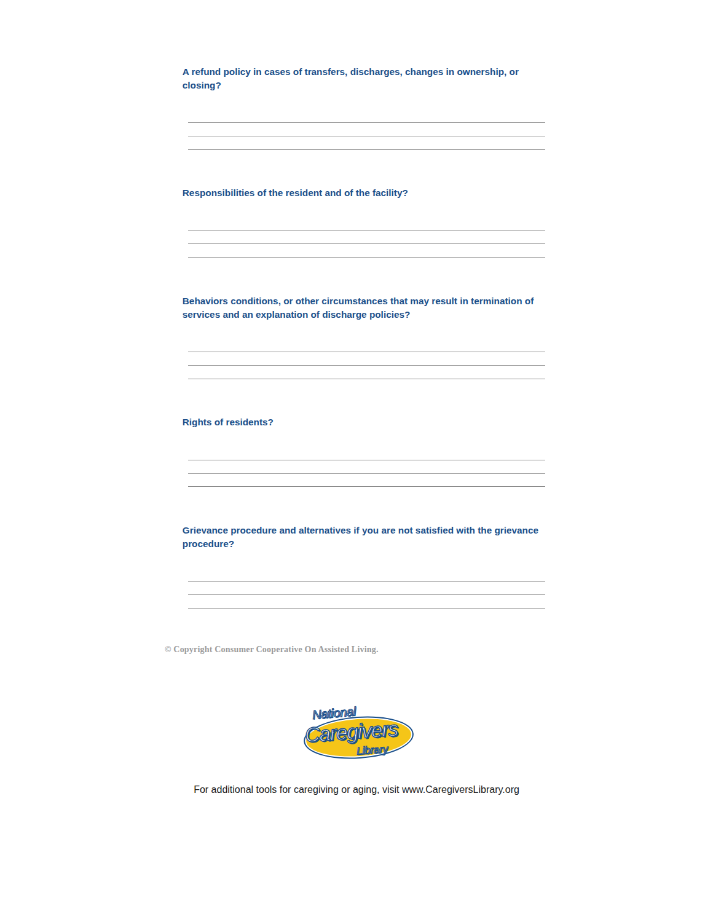A refund policy in cases of transfers, discharges, changes in ownership, or closing?
Responsibilities of the resident and of the facility?
Behaviors conditions, or other circumstances that may result in termination of services and an explanation of discharge policies?
Rights of residents?
Grievance procedure and alternatives if you are not satisfied with the grievance procedure?
© Copyright Consumer Cooperative On Assisted Living.
National
Caregivers
Library
For additional tools for caregiving or aging, visit www.CaregiversLibrary.org